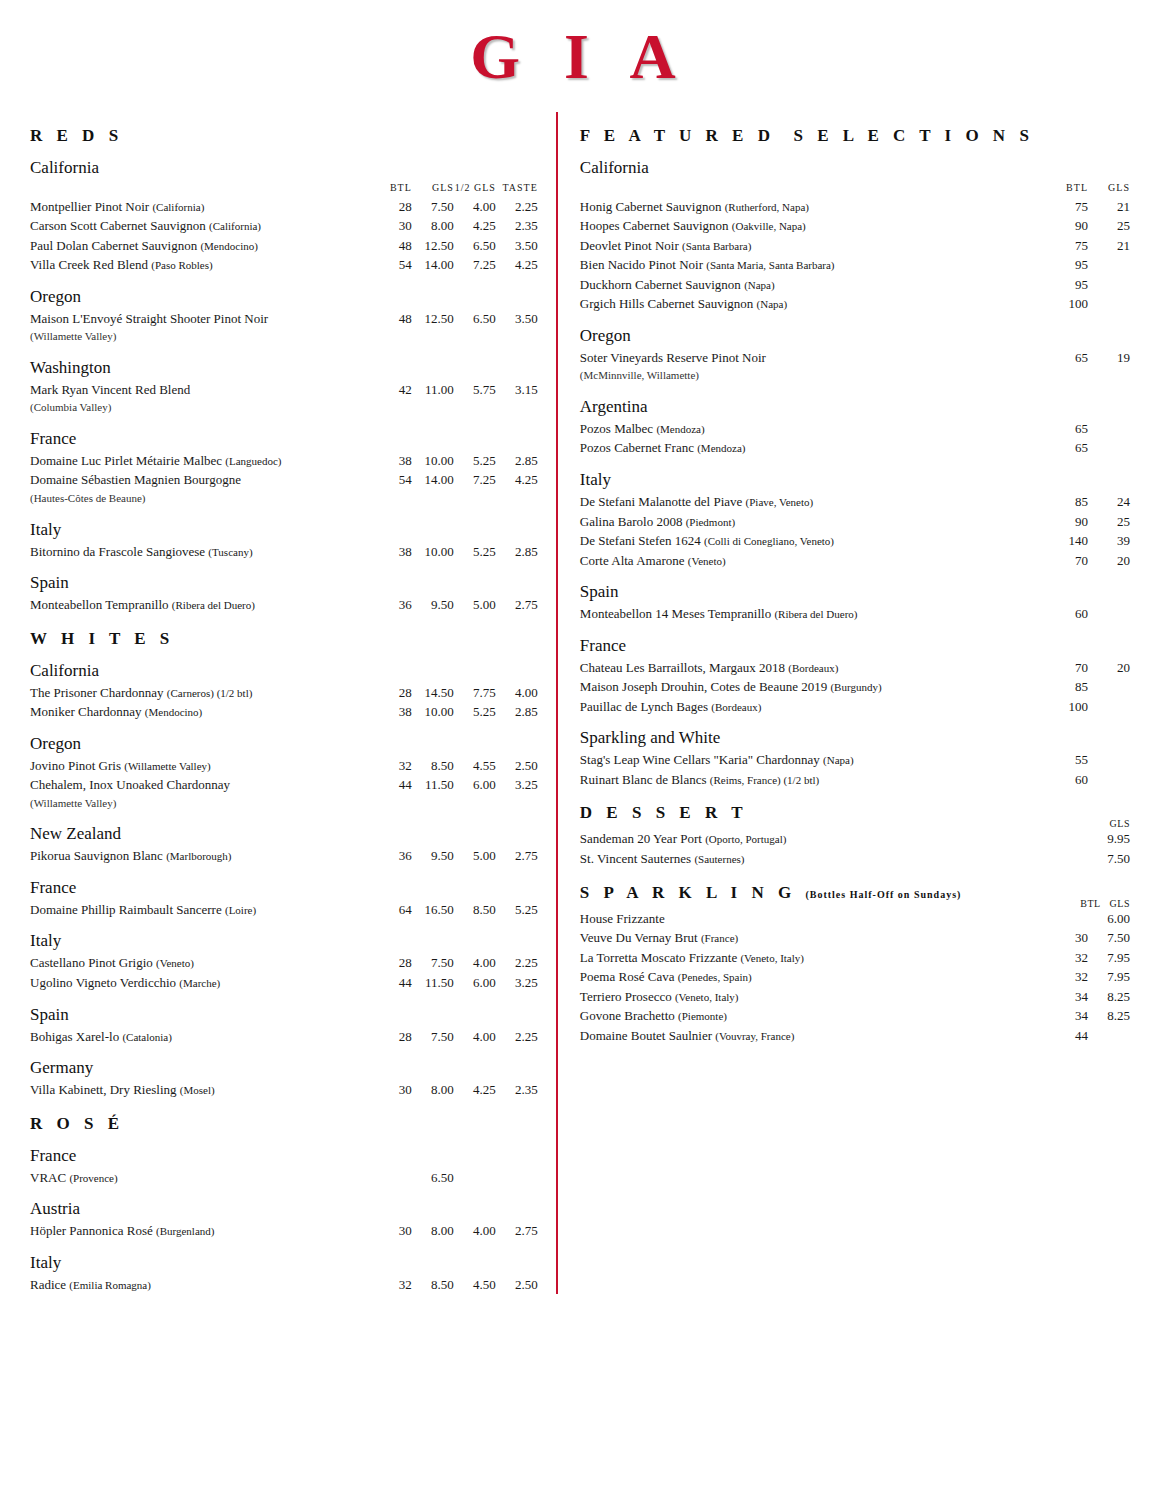G I A
R E D S
California
| | BTL | GLS | 1/2 GLS | TASTE |
| Montpellier Pinot Noir (California) | 28 | 7.50 | 4.00 | 2.25 |
| Carson Scott Cabernet Sauvignon (California) | 30 | 8.00 | 4.25 | 2.35 |
| Paul Dolan Cabernet Sauvignon (Mendocino) | 48 | 12.50 | 6.50 | 3.50 |
| Villa Creek Red Blend (Paso Robles) | 54 | 14.00 | 7.25 | 4.25 |
Oregon
| Maison L'Envoyé Straight Shooter Pinot Noir (Willamette Valley) | 48 | 12.50 | 6.50 | 3.50 |
Washington
| Mark Ryan Vincent Red Blend (Columbia Valley) | 42 | 11.00 | 5.75 | 3.15 |
France
| Domaine Luc Pirlet Métairie Malbec (Languedoc) | 38 | 10.00 | 5.25 | 2.85 |
| Domaine Sébastien Magnien Bourgogne (Hautes-Côtes de Beaune) | 54 | 14.00 | 7.25 | 4.25 |
Italy
| Bitornino da Frascole Sangiovese (Tuscany) | 38 | 10.00 | 5.25 | 2.85 |
Spain
| Monteabellon Tempranillo (Ribera del Duero) | 36 | 9.50 | 5.00 | 2.75 |
W H I T E S
California
| The Prisoner Chardonnay (Carneros) (1/2 btl) | 28 | 14.50 | 7.75 | 4.00 |
| Moniker Chardonnay (Mendocino) | 38 | 10.00 | 5.25 | 2.85 |
Oregon
| Jovino Pinot Gris (Willamette Valley) | 32 | 8.50 | 4.55 | 2.50 |
| Chehalem, Inox Unoaked Chardonnay (Willamette Valley) | 44 | 11.50 | 6.00 | 3.25 |
New Zealand
| Pikorua Sauvignon Blanc (Marlborough) | 36 | 9.50 | 5.00 | 2.75 |
France
| Domaine Phillip Raimbault Sancerre (Loire) | 64 | 16.50 | 8.50 | 5.25 |
Italy
| Castellano Pinot Grigio (Veneto) | 28 | 7.50 | 4.00 | 2.25 |
| Ugolino Vigneto Verdicchio (Marche) | 44 | 11.50 | 6.00 | 3.25 |
Spain
| Bohigas Xarel-lo (Catalonia) | 28 | 7.50 | 4.00 | 2.25 |
Germany
| Villa Kabinett, Dry Riesling (Mosel) | 30 | 8.00 | 4.25 | 2.35 |
R O S É
France
| VRAC (Provence) | | 6.50 | | |
Austria
| Höpler Pannonica Rosé (Burgenland) | 30 | 8.00 | 4.00 | 2.75 |
Italy
| Radice (Emilia Romagna) | 32 | 8.50 | 4.50 | 2.50 |
F E A T U R E D S E L E C T I O N S
California
| | BTL | GLS |
| Honig Cabernet Sauvignon (Rutherford, Napa) | 75 | 21 |
| Hoopes Cabernet Sauvignon (Oakville, Napa) | 90 | 25 |
| Deovlet Pinot Noir (Santa Barbara) | 75 | 21 |
| Bien Nacido Pinot Noir (Santa Maria, Santa Barbara) | 95 | |
| Duckhorn Cabernet Sauvignon (Napa) | 95 | |
| Grgich Hills Cabernet Sauvignon (Napa) | 100 | |
Oregon
| Soter Vineyards Reserve Pinot Noir (McMinnville, Willamette) | 65 | 19 |
Argentina
| Pozos Malbec (Mendoza) | 65 | |
| Pozos Cabernet Franc (Mendoza) | 65 | |
Italy
| De Stefani Malanotte del Piave (Piave, Veneto) | 85 | 24 |
| Galina Barolo 2008 (Piedmont) | 90 | 25 |
| De Stefani Stefen 1624 (Colli di Conegliano, Veneto) | 140 | 39 |
| Corte Alta Amarone (Veneto) | 70 | 20 |
Spain
| Monteabellon 14 Meses Tempranillo (Ribera del Duero) | 60 | |
France
| Chateau Les Barraillots, Margaux 2018 (Bordeaux) | 70 | 20 |
| Maison Joseph Drouhin, Cotes de Beaune 2019 (Burgundy) | 85 | |
| Pauillac de Lynch Bages (Bordeaux) | 100 | |
Sparkling and White
| Stag's Leap Wine Cellars "Karia" Chardonnay (Napa) | 55 | |
| Ruinart Blanc de Blancs (Reims, France) (1/2 btl) | 60 | |
D E S S E R T
GLS
| Sandeman 20 Year Port (Oporto, Portugal) | 9.95 |
| St. Vincent Sauternes (Sauternes) | 7.50 |
S P A R K L I N G (Bottles Half-Off on Sundays)
BTL GLS
| House Frizzante | | 6.00 |
| Veuve Du Vernay Brut (France) | 30 | 7.50 |
| La Torretta Moscato Frizzante (Veneto, Italy) | 32 | 7.95 |
| Poema Rosé Cava (Penedes, Spain) | 32 | 7.95 |
| Terriero Prosecco (Veneto, Italy) | 34 | 8.25 |
| Govone Brachetto (Piemonte) | 34 | 8.25 |
| Domaine Boutet Saulnier (Vouvray, France) | 44 | |